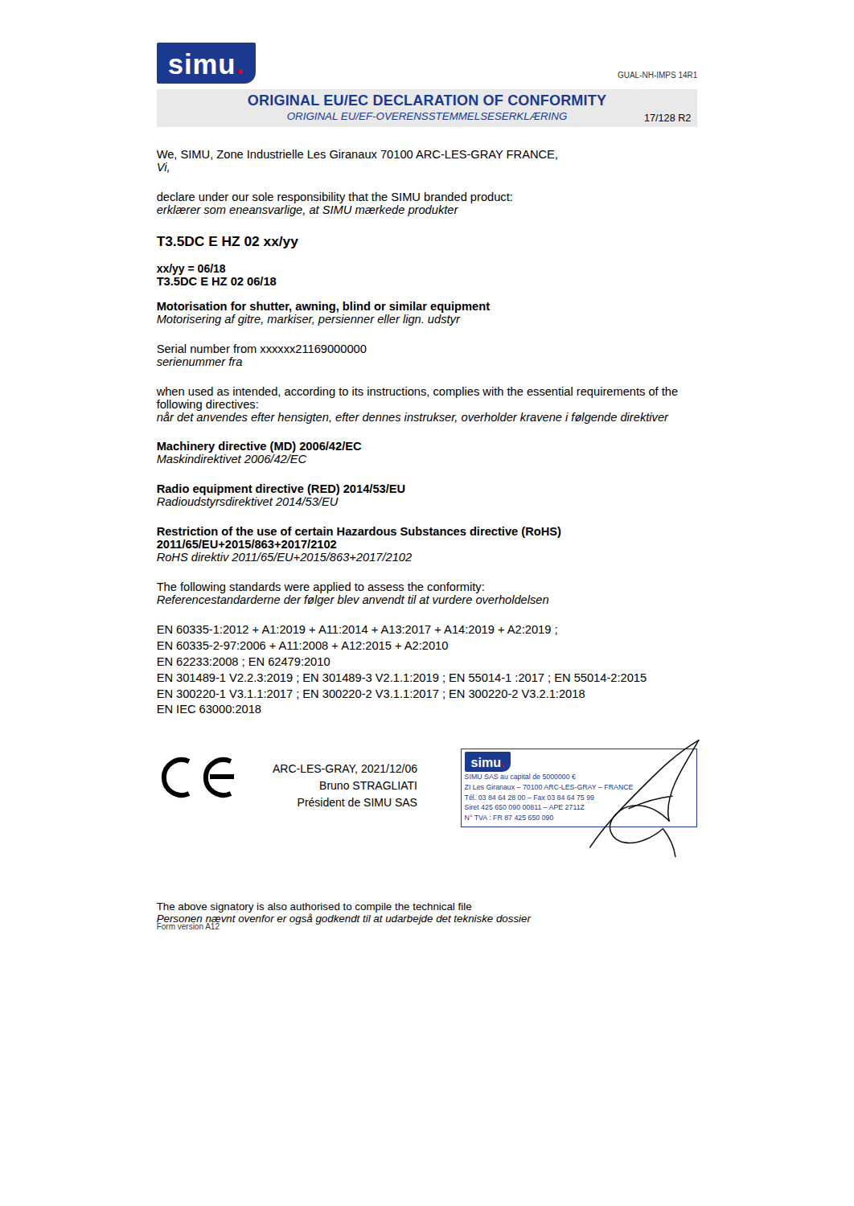simu.
GUAL-NH-IMPS 14R1
ORIGINAL EU/EC DECLARATION OF CONFORMITY
ORIGINAL EU/EF-OVERENSSTEMMELSESERKLÆRING
17/128 R2
We, SIMU, Zone Industrielle Les Giranaux 70100 ARC-LES-GRAY FRANCE,
Vi,
declare under our sole responsibility that the SIMU branded product:
erklærer som eneansvarlige, at SIMU mærkede produkter
T3.5DC E HZ 02 xx/yy
xx/yy = 06/18
T3.5DC E HZ 02 06/18
Motorisation for shutter, awning, blind or similar equipment
Motorisering af gitre, markiser, persienner eller lign. udstyr
Serial number from xxxxxx21169000000
serienummer fra
when used as intended, according to its instructions, complies with the essential requirements of the following directives:
når det anvendes efter hensigten, efter dennes instrukser, overholder kravene i følgende direktiver
Machinery directive (MD) 2006/42/EC
Maskindirektivet 2006/42/EC
Radio equipment directive (RED) 2014/53/EU
Radioudstyrsdirektivet 2014/53/EU
Restriction of the use of certain Hazardous Substances directive (RoHS) 2011/65/EU+2015/863+2017/2102
RoHS direktiv 2011/65/EU+2015/863+2017/2102
The following standards were applied to assess the conformity:
Referencestandarderne der følger blev anvendt til at vurdere overholdelsen
EN 60335‑1:2012 + A1:2019 + A11:2014 + A13:2017 + A14:2019 + A2:2019 ;
EN 60335‑2‑97:2006 + A11:2008 + A12:2015 + A2:2010
EN 62233:2008 ; EN 62479:2010
EN 301489‑1 V2.2.3:2019 ; EN 301489‑3 V2.1.1:2019 ; EN 55014‑1 :2017 ; EN 55014‑2:2015
EN 300220‑1 V3.1.1:2017 ; EN 300220‑2 V3.1.1:2017 ; EN 300220‑2 V3.2.1:2018
EN IEC 63000:2018
ARC-LES-GRAY, 2021/12/06
Bruno STRAGLIATI
Président de SIMU SAS
simu.
SIMU SAS au capital de 5000000 €
ZI Les Giranaux – 70100 ARC-LES-GRAY – FRANCE
Tél. 03 84 64 28 00 – Fax 03 84 64 75 99
Siret 425 650 090 00811 – APE 2711Z
N° TVA : FR 87 425 650 090
The above signatory is also authorised to compile the technical file
Personen nævnt ovenfor er også godkendt til at udarbejde det tekniske dossier
Form version A12